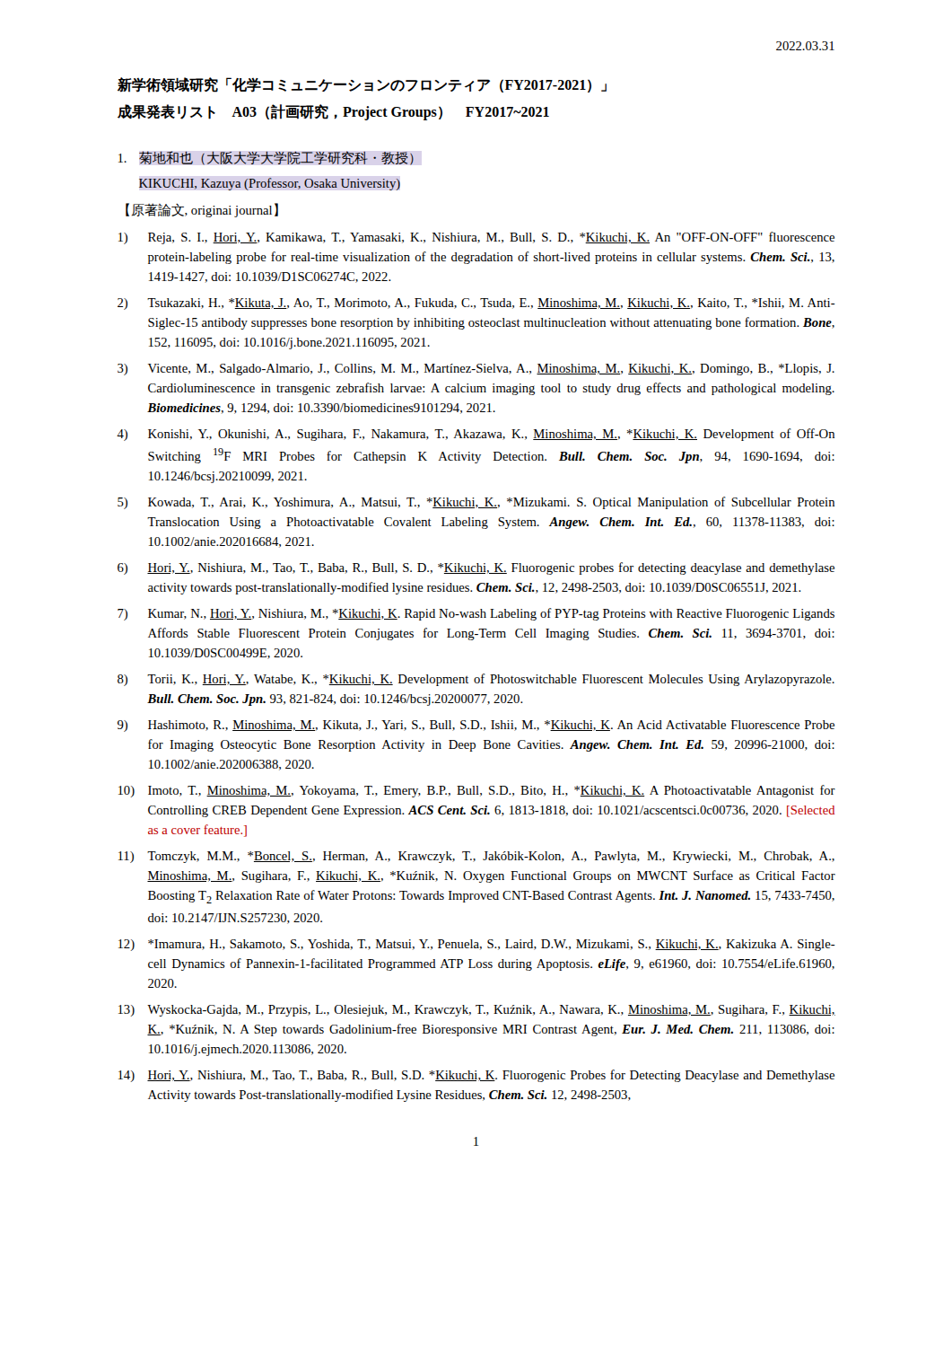2022.03.31
新学術領域研究「化学コミュニケーションのフロンティア（FY2017-2021）」
成果発表リスト　A03（計画研究，Project Groups）　FY2017~2021
1. 菊地和也（大阪大学大学院工学研究科・教授）
KIKUCHI, Kazuya (Professor, Osaka University)
【原著論文, originai journal】
Reja, S. I., Hori, Y., Kamikawa, T., Yamasaki, K., Nishiura, M., Bull, S. D., *Kikuchi, K. An "OFF-ON-OFF" fluorescence protein-labeling probe for real-time visualization of the degradation of short-lived proteins in cellular systems. Chem. Sci., 13, 1419-1427, doi: 10.1039/D1SC06274C, 2022.
Tsukazaki, H., *Kikuta, J., Ao, T., Morimoto, A., Fukuda, C., Tsuda, E., Minoshima, M., Kikuchi, K., Kaito, T., *Ishii, M. Anti-Siglec-15 antibody suppresses bone resorption by inhibiting osteoclast multinucleation without attenuating bone formation. Bone, 152, 116095, doi: 10.1016/j.bone.2021.116095, 2021.
Vicente, M., Salgado-Almario, J., Collins, M. M., Martínez-Sielva, A., Minoshima, M., Kikuchi, K., Domingo, B., *Llopis, J. Cardioluminescence in transgenic zebrafish larvae: A calcium imaging tool to study drug effects and pathological modeling. Biomedicines, 9, 1294, doi: 10.3390/biomedicines9101294, 2021.
Konishi, Y., Okunishi, A., Sugihara, F., Nakamura, T., Akazawa, K., Minoshima, M., *Kikuchi, K. Development of Off-On Switching 19F MRI Probes for Cathepsin K Activity Detection. Bull. Chem. Soc. Jpn, 94, 1690-1694, doi: 10.1246/bcsj.20210099, 2021.
Kowada, T., Arai, K., Yoshimura, A., Matsui, T., *Kikuchi, K., *Mizukami. S. Optical Manipulation of Subcellular Protein Translocation Using a Photoactivatable Covalent Labeling System. Angew. Chem. Int. Ed., 60, 11378-11383, doi: 10.1002/anie.202016684, 2021.
Hori, Y., Nishiura, M., Tao, T., Baba, R., Bull, S. D., *Kikuchi, K. Fluorogenic probes for detecting deacylase and demethylase activity towards post-translationally-modified lysine residues. Chem. Sci., 12, 2498-2503, doi: 10.1039/D0SC06551J, 2021.
Kumar, N., Hori, Y., Nishiura, M., *Kikuchi, K. Rapid No-wash Labeling of PYP-tag Proteins with Reactive Fluorogenic Ligands Affords Stable Fluorescent Protein Conjugates for Long-Term Cell Imaging Studies. Chem. Sci. 11, 3694-3701, doi: 10.1039/D0SC00499E, 2020.
Torii, K., Hori, Y., Watabe, K., *Kikuchi, K. Development of Photoswitchable Fluorescent Molecules Using Arylazopyrazole. Bull. Chem. Soc. Jpn. 93, 821-824, doi: 10.1246/bcsj.20200077, 2020.
Hashimoto, R., Minoshima, M., Kikuta, J., Yari, S., Bull, S.D., Ishii, M., *Kikuchi, K. An Acid Activatable Fluorescence Probe for Imaging Osteocytic Bone Resorption Activity in Deep Bone Cavities. Angew. Chem. Int. Ed. 59, 20996-21000, doi: 10.1002/anie.202006388, 2020.
Imoto, T., Minoshima, M., Yokoyama, T., Emery, B.P., Bull, S.D., Bito, H., *Kikuchi, K. A Photoactivatable Antagonist for Controlling CREB Dependent Gene Expression. ACS Cent. Sci. 6, 1813-1818, doi: 10.1021/acscentsci.0c00736, 2020. [Selected as a cover feature.]
Tomczyk, M.M., *Boncel, S., Herman, A., Krawczyk, T., Jakóbik-Kolon, A., Pawlyta, M., Krywiecki, M., Chrobak, A., Minoshima, M., Sugihara, F., Kikuchi, K., *Kuźnik, N. Oxygen Functional Groups on MWCNT Surface as Critical Factor Boosting T2 Relaxation Rate of Water Protons: Towards Improved CNT-Based Contrast Agents. Int. J. Nanomed. 15, 7433-7450, doi: 10.2147/IJN.S257230, 2020.
*Imamura, H., Sakamoto, S., Yoshida, T., Matsui, Y., Penuela, S., Laird, D.W., Mizukami, S., Kikuchi, K., Kakizuka A. Single-cell Dynamics of Pannexin-1-facilitated Programmed ATP Loss during Apoptosis. eLife, 9, e61960, doi: 10.7554/eLife.61960, 2020.
Wyskocka-Gajda, M., Przypis, L., Olesiejuk, M., Krawczyk, T., Kuźnik, A., Nawara, K., Minoshima, M., Sugihara, F., Kikuchi, K., *Kuźnik, N. A Step towards Gadolinium-free Bioresponsive MRI Contrast Agent, Eur. J. Med. Chem. 211, 113086, doi: 10.1016/j.ejmech.2020.113086, 2020.
Hori, Y., Nishiura, M., Tao, T., Baba, R., Bull, S.D. *Kikuchi, K. Fluorogenic Probes for Detecting Deacylase and Demethylase Activity towards Post-translationally-modified Lysine Residues, Chem. Sci. 12, 2498-2503,
1